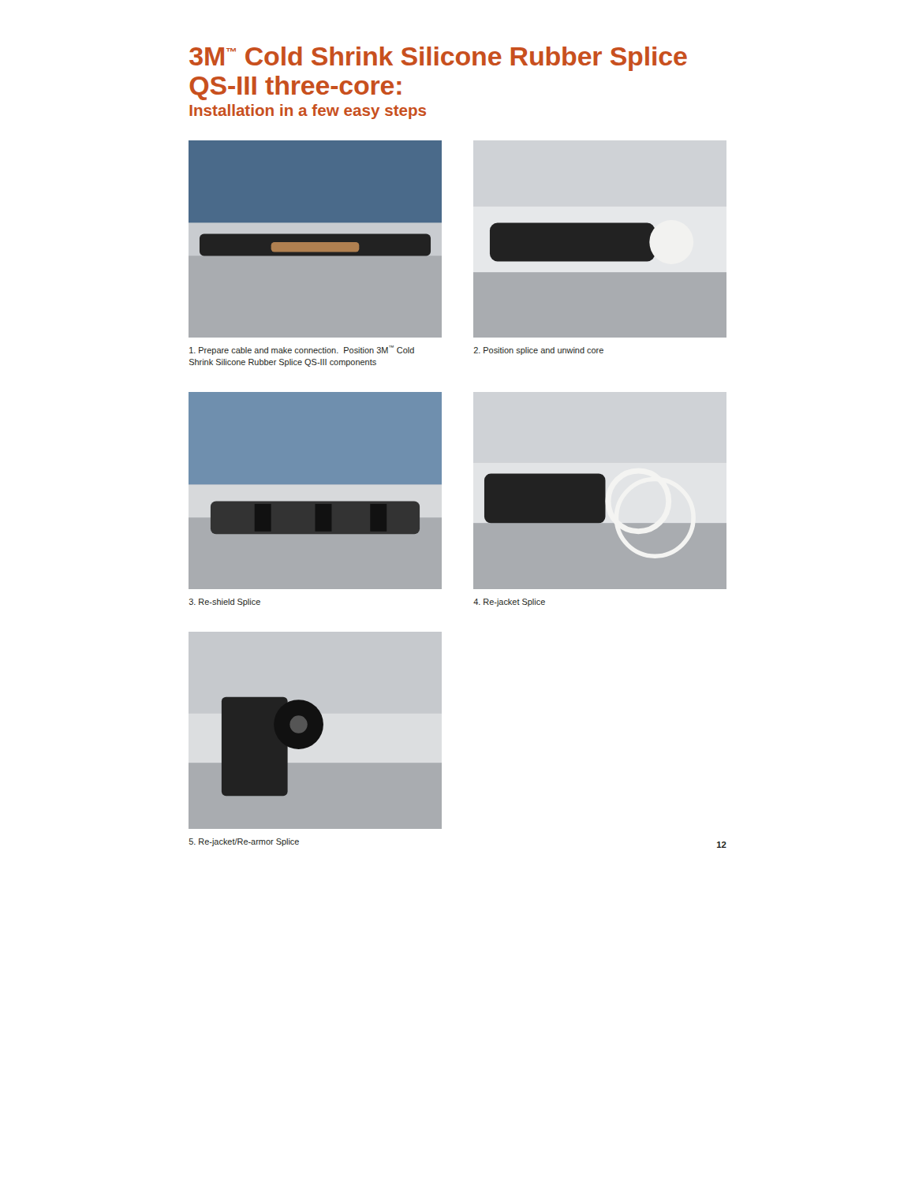3M™ Cold Shrink Silicone Rubber Splice QS-III three-core:
Installation in a few easy steps
1. Prepare cable and make connection. Position 3M™ Cold Shrink Silicone Rubber Splice QS-III components
2. Position splice and unwind core
3. Re-shield Splice
4. Re-jacket Splice
5. Re-jacket/Re-armor Splice
12